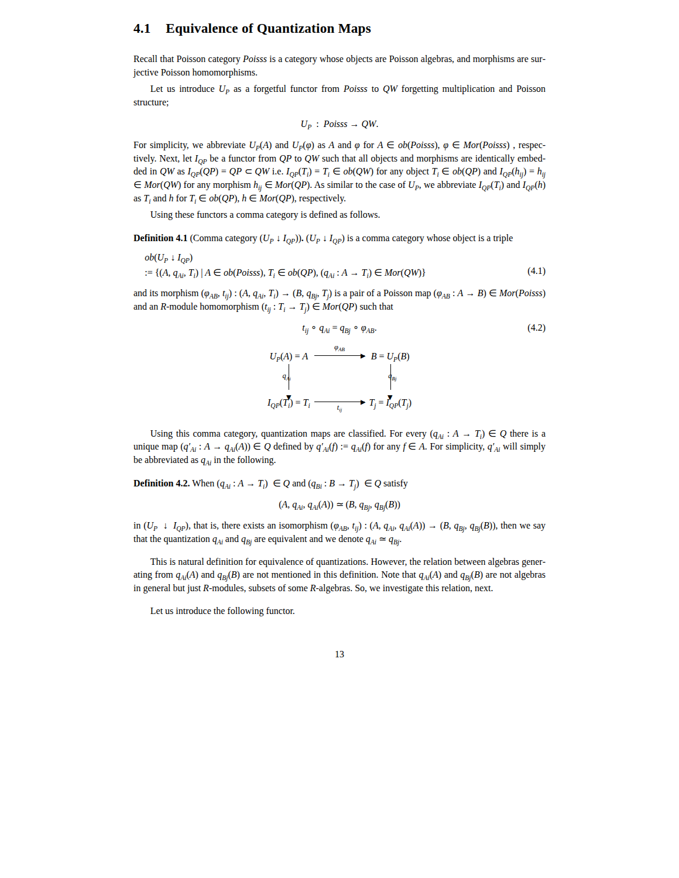4.1 Equivalence of Quantization Maps
Recall that Poisson category Poisss is a category whose objects are Poisson algebras, and morphisms are surjective Poisson homomorphisms.
Let us introduce UP as a forgetful functor from Poisss to QW forgetting multiplication and Poisson structure;
UP : Poisss → QW.
For simplicity, we abbreviate UP(A) and UP(φ) as A and φ for A ∈ ob(Poisss), φ ∈ Mor(Poisss) , respectively. Next, let IQP be a functor from QP to QW such that all objects and morphisms are identically embedded in QW as IQP(QP) = QP ⊂ QW i.e. IQP(Ti) = Ti ∈ ob(QW) for any object Ti ∈ ob(QP) and IQP(hij) = hij ∈ Mor(QW) for any morphism hij ∈ Mor(QP). As similar to the case of UP, we abbreviate IQP(Ti) and IQP(h) as Ti and h for Ti ∈ ob(QP), h ∈ Mor(QP), respectively.
Using these functors a comma category is defined as follows.
Definition 4.1 (Comma category (UP ↓ IQP)). (UP ↓ IQP) is a comma category whose object is a triple
ob(UP ↓ IQP) := {(A, qAi, Ti) | A ∈ ob(Poisss), Ti ∈ ob(QP), (qAi : A → Ti) ∈ Mor(QW)} (4.1)
and its morphism (φAB, tij) : (A, qAi, Ti) → (B, qBj, Tj) is a pair of a Poisson map (φAB : A → B) ∈ Mor(Poisss) and an R-module homomorphism (tij : Ti → Tj) ∈ Mor(QP) such that
tij ∘ qAi = qBj ∘ φAB.(4.2)
| U P ( A ) = A | φ AB ▸ | B = U P ( B ) |
| q Ai ▾ | | q Bj ▾ |
| I QP ( T i ) = T i | t ij ▸ | T j = I QP ( T j ) |
Using this comma category, quantization maps are classified. For every (qAi : A → Ti) ∈ Q there is a unique map (q′Ai : A → qAi(A)) ∈ Q defined by q′Ai(f) := qAi(f) for any f ∈ A. For simplicity, q′Ai will simply be abbreviated as qAi in the following.
Definition 4.2. When (qAi : A → Ti) ∈ Q and (qBi : B → Tj) ∈ Q satisfy
(A, qAi, qAi(A)) ≃ (B, qBj, qBj(B))
in (UP ↓ IQP), that is, there exists an isomorphism (φAB, tij) : (A, qAi, qAi(A)) → (B, qBj, qBj(B)), then we say that the quantization qAi and qBj are equivalent and we denote qAi ≃ qBj.
This is natural definition for equivalence of quantizations. However, the relation between algebras generating from qAi(A) and qBj(B) are not mentioned in this definition. Note that qAi(A) and qBj(B) are not algebras in general but just R-modules, subsets of some R-algebras. So, we investigate this relation, next.
Let us introduce the following functor.
13